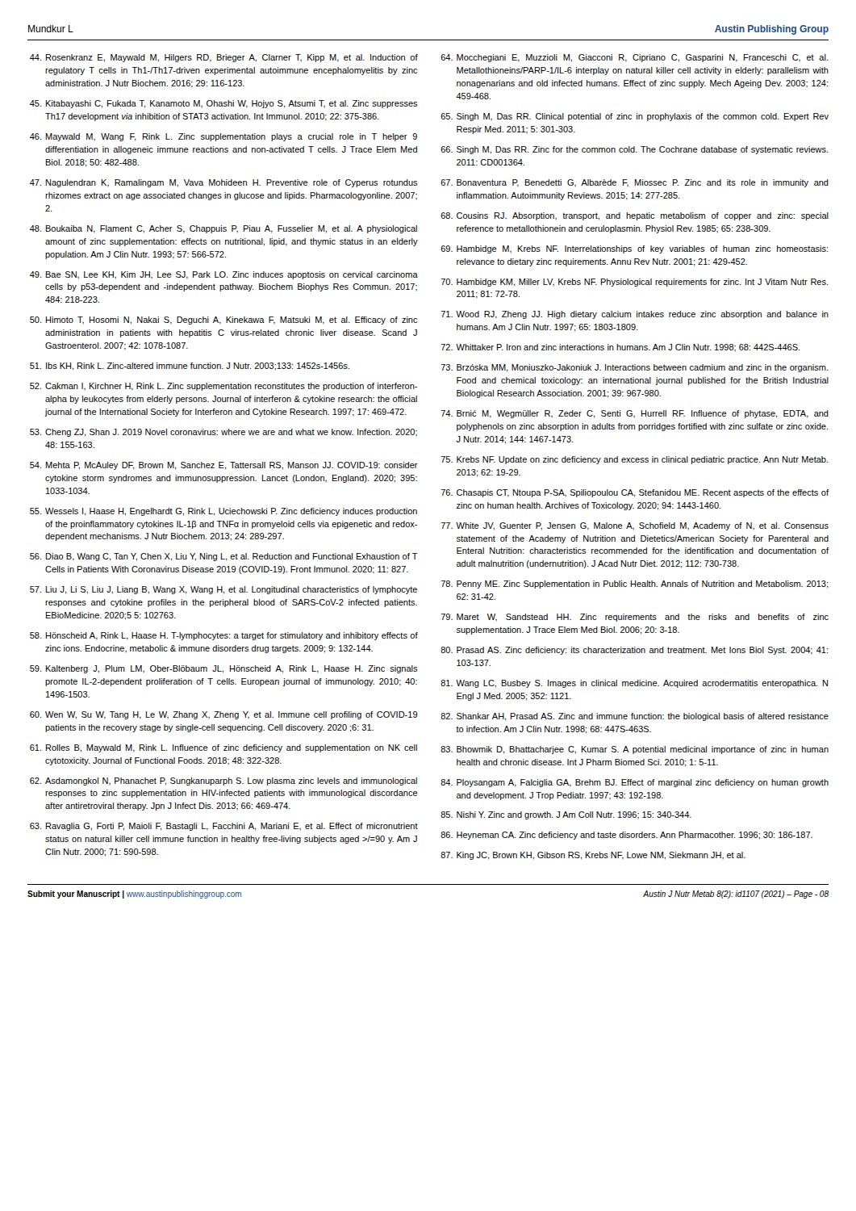Mundkur L
Austin Publishing Group
44. Rosenkranz E, Maywald M, Hilgers RD, Brieger A, Clarner T, Kipp M, et al. Induction of regulatory T cells in Th1-/Th17-driven experimental autoimmune encephalomyelitis by zinc administration. J Nutr Biochem. 2016; 29: 116-123.
45. Kitabayashi C, Fukada T, Kanamoto M, Ohashi W, Hojyo S, Atsumi T, et al. Zinc suppresses Th17 development via inhibition of STAT3 activation. Int Immunol. 2010; 22: 375-386.
46. Maywald M, Wang F, Rink L. Zinc supplementation plays a crucial role in T helper 9 differentiation in allogeneic immune reactions and non-activated T cells. J Trace Elem Med Biol. 2018; 50: 482-488.
47. Nagulendran K, Ramalingam M, Vava Mohideen H. Preventive role of Cyperus rotundus rhizomes extract on age associated changes in glucose and lipids. Pharmacologyonline. 2007; 2.
48. Boukaiba N, Flament C, Acher S, Chappuis P, Piau A, Fusselier M, et al. A physiological amount of zinc supplementation: effects on nutritional, lipid, and thymic status in an elderly population. Am J Clin Nutr. 1993; 57: 566-572.
49. Bae SN, Lee KH, Kim JH, Lee SJ, Park LO. Zinc induces apoptosis on cervical carcinoma cells by p53-dependent and -independent pathway. Biochem Biophys Res Commun. 2017; 484: 218-223.
50. Himoto T, Hosomi N, Nakai S, Deguchi A, Kinekawa F, Matsuki M, et al. Efficacy of zinc administration in patients with hepatitis C virus-related chronic liver disease. Scand J Gastroenterol. 2007; 42: 1078-1087.
51. Ibs KH, Rink L. Zinc-altered immune function. J Nutr. 2003;133: 1452s-1456s.
52. Cakman I, Kirchner H, Rink L. Zinc supplementation reconstitutes the production of interferon-alpha by leukocytes from elderly persons. Journal of interferon & cytokine research: the official journal of the International Society for Interferon and Cytokine Research. 1997; 17: 469-472.
53. Cheng ZJ, Shan J. 2019 Novel coronavirus: where we are and what we know. Infection. 2020; 48: 155-163.
54. Mehta P, McAuley DF, Brown M, Sanchez E, Tattersall RS, Manson JJ. COVID-19: consider cytokine storm syndromes and immunosuppression. Lancet (London, England). 2020; 395: 1033-1034.
55. Wessels I, Haase H, Engelhardt G, Rink L, Uciechowski P. Zinc deficiency induces production of the proinflammatory cytokines IL-1β and TNFα in promyeloid cells via epigenetic and redox-dependent mechanisms. J Nutr Biochem. 2013; 24: 289-297.
56. Diao B, Wang C, Tan Y, Chen X, Liu Y, Ning L, et al. Reduction and Functional Exhaustion of T Cells in Patients With Coronavirus Disease 2019 (COVID-19). Front Immunol. 2020; 11: 827.
57. Liu J, Li S, Liu J, Liang B, Wang X, Wang H, et al. Longitudinal characteristics of lymphocyte responses and cytokine profiles in the peripheral blood of SARS-CoV-2 infected patients. EBioMedicine. 2020;5 5: 102763.
58. Hönscheid A, Rink L, Haase H. T-lymphocytes: a target for stimulatory and inhibitory effects of zinc ions. Endocrine, metabolic & immune disorders drug targets. 2009; 9: 132-144.
59. Kaltenberg J, Plum LM, Ober-Blöbaum JL, Hönscheid A, Rink L, Haase H. Zinc signals promote IL-2-dependent proliferation of T cells. European journal of immunology. 2010; 40: 1496-1503.
60. Wen W, Su W, Tang H, Le W, Zhang X, Zheng Y, et al. Immune cell profiling of COVID-19 patients in the recovery stage by single-cell sequencing. Cell discovery. 2020 ;6: 31.
61. Rolles B, Maywald M, Rink L. Influence of zinc deficiency and supplementation on NK cell cytotoxicity. Journal of Functional Foods. 2018; 48: 322-328.
62. Asdamongkol N, Phanachet P, Sungkanuparph S. Low plasma zinc levels and immunological responses to zinc supplementation in HIV-infected patients with immunological discordance after antiretroviral therapy. Jpn J Infect Dis. 2013; 66: 469-474.
63. Ravaglia G, Forti P, Maioli F, Bastagli L, Facchini A, Mariani E, et al. Effect of micronutrient status on natural killer cell immune function in healthy free-living subjects aged >/=90 y. Am J Clin Nutr. 2000; 71: 590-598.
64. Mocchegiani E, Muzzioli M, Giacconi R, Cipriano C, Gasparini N, Franceschi C, et al. Metallothioneins/PARP-1/IL-6 interplay on natural killer cell activity in elderly: parallelism with nonagenarians and old infected humans. Effect of zinc supply. Mech Ageing Dev. 2003; 124: 459-468.
65. Singh M, Das RR. Clinical potential of zinc in prophylaxis of the common cold. Expert Rev Respir Med. 2011; 5: 301-303.
66. Singh M, Das RR. Zinc for the common cold. The Cochrane database of systematic reviews. 2011: CD001364.
67. Bonaventura P, Benedetti G, Albarède F, Miossec P. Zinc and its role in immunity and inflammation. Autoimmunity Reviews. 2015; 14: 277-285.
68. Cousins RJ. Absorption, transport, and hepatic metabolism of copper and zinc: special reference to metallothionein and ceruloplasmin. Physiol Rev. 1985; 65: 238-309.
69. Hambidge M, Krebs NF. Interrelationships of key variables of human zinc homeostasis: relevance to dietary zinc requirements. Annu Rev Nutr. 2001; 21: 429-452.
70. Hambidge KM, Miller LV, Krebs NF. Physiological requirements for zinc. Int J Vitam Nutr Res. 2011; 81: 72-78.
71. Wood RJ, Zheng JJ. High dietary calcium intakes reduce zinc absorption and balance in humans. Am J Clin Nutr. 1997; 65: 1803-1809.
72. Whittaker P. Iron and zinc interactions in humans. Am J Clin Nutr. 1998; 68: 442S-446S.
73. Brzóska MM, Moniuszko-Jakoniuk J. Interactions between cadmium and zinc in the organism. Food and chemical toxicology: an international journal published for the British Industrial Biological Research Association. 2001; 39: 967-980.
74. Brnić M, Wegmüller R, Zeder C, Senti G, Hurrell RF. Influence of phytase, EDTA, and polyphenols on zinc absorption in adults from porridges fortified with zinc sulfate or zinc oxide. J Nutr. 2014; 144: 1467-1473.
75. Krebs NF. Update on zinc deficiency and excess in clinical pediatric practice. Ann Nutr Metab. 2013; 62: 19-29.
76. Chasapis CT, Ntoupa P-SA, Spiliopoulou CA, Stefanidou ME. Recent aspects of the effects of zinc on human health. Archives of Toxicology. 2020; 94: 1443-1460.
77. White JV, Guenter P, Jensen G, Malone A, Schofield M, Academy of N, et al. Consensus statement of the Academy of Nutrition and Dietetics/American Society for Parenteral and Enteral Nutrition: characteristics recommended for the identification and documentation of adult malnutrition (undernutrition). J Acad Nutr Diet. 2012; 112: 730-738.
78. Penny ME. Zinc Supplementation in Public Health. Annals of Nutrition and Metabolism. 2013; 62: 31-42.
79. Maret W, Sandstead HH. Zinc requirements and the risks and benefits of zinc supplementation. J Trace Elem Med Biol. 2006; 20: 3-18.
80. Prasad AS. Zinc deficiency: its characterization and treatment. Met Ions Biol Syst. 2004; 41: 103-137.
81. Wang LC, Busbey S. Images in clinical medicine. Acquired acrodermatitis enteropathica. N Engl J Med. 2005; 352: 1121.
82. Shankar AH, Prasad AS. Zinc and immune function: the biological basis of altered resistance to infection. Am J Clin Nutr. 1998; 68: 447S-463S.
83. Bhowmik D, Bhattacharjee C, Kumar S. A potential medicinal importance of zinc in human health and chronic disease. Int J Pharm Biomed Sci. 2010; 1: 5-11.
84. Ploysangam A, Falciglia GA, Brehm BJ. Effect of marginal zinc deficiency on human growth and development. J Trop Pediatr. 1997; 43: 192-198.
85. Nishi Y. Zinc and growth. J Am Coll Nutr. 1996; 15: 340-344.
86. Heyneman CA. Zinc deficiency and taste disorders. Ann Pharmacother. 1996; 30: 186-187.
87. King JC, Brown KH, Gibson RS, Krebs NF, Lowe NM, Siekmann JH, et al.
Submit your Manuscript | www.austinpublishinggroup.com
Austin J Nutr Metab 8(2): id1107 (2021) – Page - 08